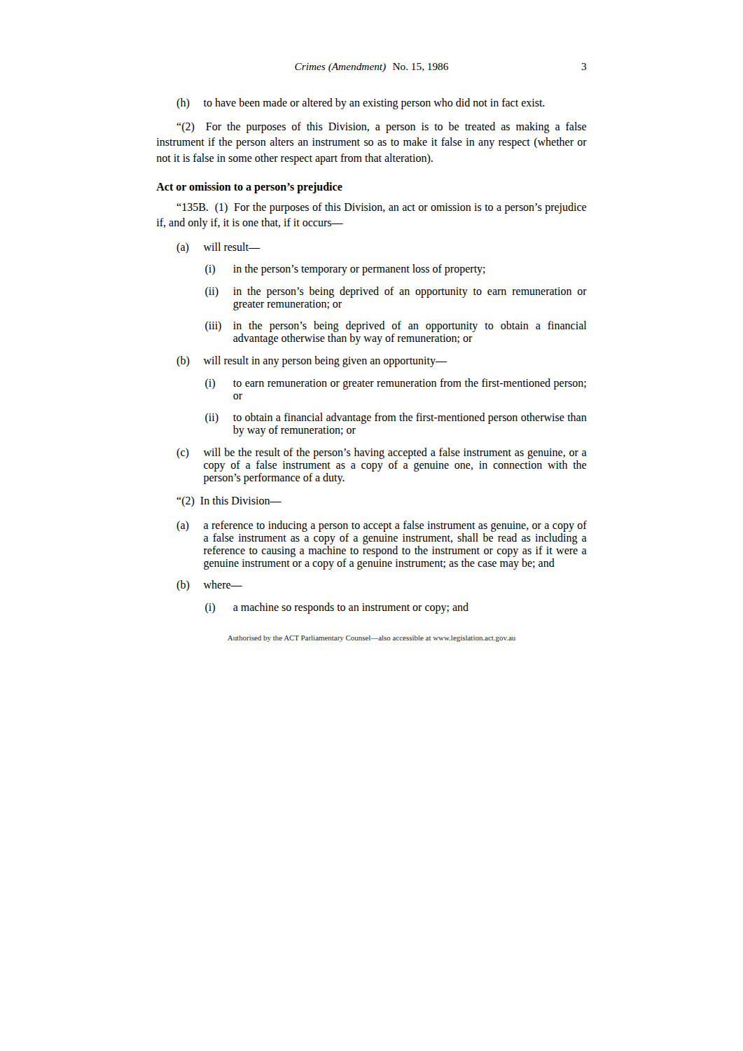Crimes (Amendment) No. 15, 1986 3
(h) to have been made or altered by an existing person who did not in fact exist.
“(2) For the purposes of this Division, a person is to be treated as making a false instrument if the person alters an instrument so as to make it false in any respect (whether or not it is false in some other respect apart from that alteration).
Act or omission to a person’s prejudice
“135B. (1) For the purposes of this Division, an act or omission is to a person’s prejudice if, and only if, it is one that, if it occurs—
(a) will result—
(i) in the person’s temporary or permanent loss of property;
(ii) in the person’s being deprived of an opportunity to earn remuneration or greater remuneration; or
(iii) in the person’s being deprived of an opportunity to obtain a financial advantage otherwise than by way of remuneration; or
(b) will result in any person being given an opportunity—
(i) to earn remuneration or greater remuneration from the first-mentioned person; or
(ii) to obtain a financial advantage from the first-mentioned person otherwise than by way of remuneration; or
(c) will be the result of the person’s having accepted a false instrument as genuine, or a copy of a false instrument as a copy of a genuine one, in connection with the person’s performance of a duty.
“(2) In this Division—
(a) a reference to inducing a person to accept a false instrument as genuine, or a copy of a false instrument as a copy of a genuine instrument, shall be read as including a reference to causing a machine to respond to the instrument or copy as if it were a genuine instrument or a copy of a genuine instrument; as the case may be; and
(b) where—
(i) a machine so responds to an instrument or copy; and
Authorised by the ACT Parliamentary Counsel—also accessible at www.legislation.act.gov.au